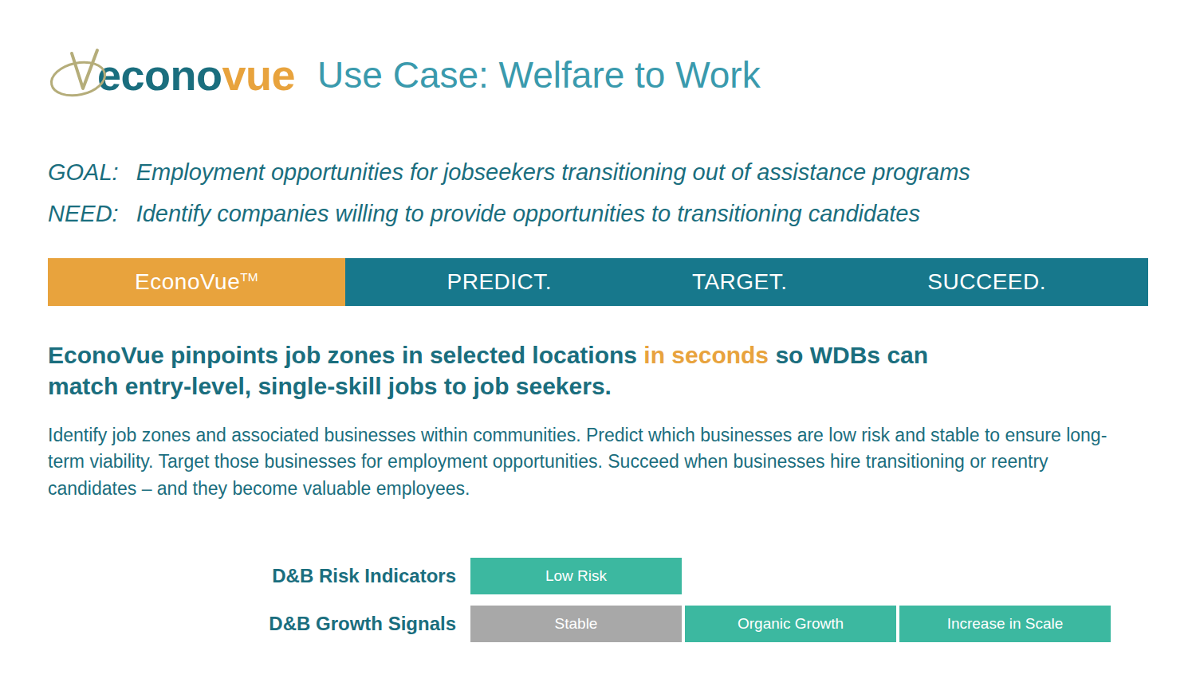econo vue
Use Case: Welfare to Work
GOAL: Employment opportunities for jobseekers transitioning out of assistance programs
NEED: Identify companies willing to provide opportunities to transitioning candidates
EconoVueTM
PREDICT. TARGET. SUCCEED.
EconoVue pinpoints job zones in selected locations in seconds so WDBs can match entry-level, single-skill jobs to job seekers.
Identify job zones and associated businesses within communities. Predict which businesses are low risk and stable to ensure long-term viability. Target those businesses for employment opportunities. Succeed when businesses hire transitioning or reentry candidates – and they become valuable employees.
D&B Risk Indicators
Low Risk
D&B Growth Signals
Stable
Organic Growth
Increase in Scale